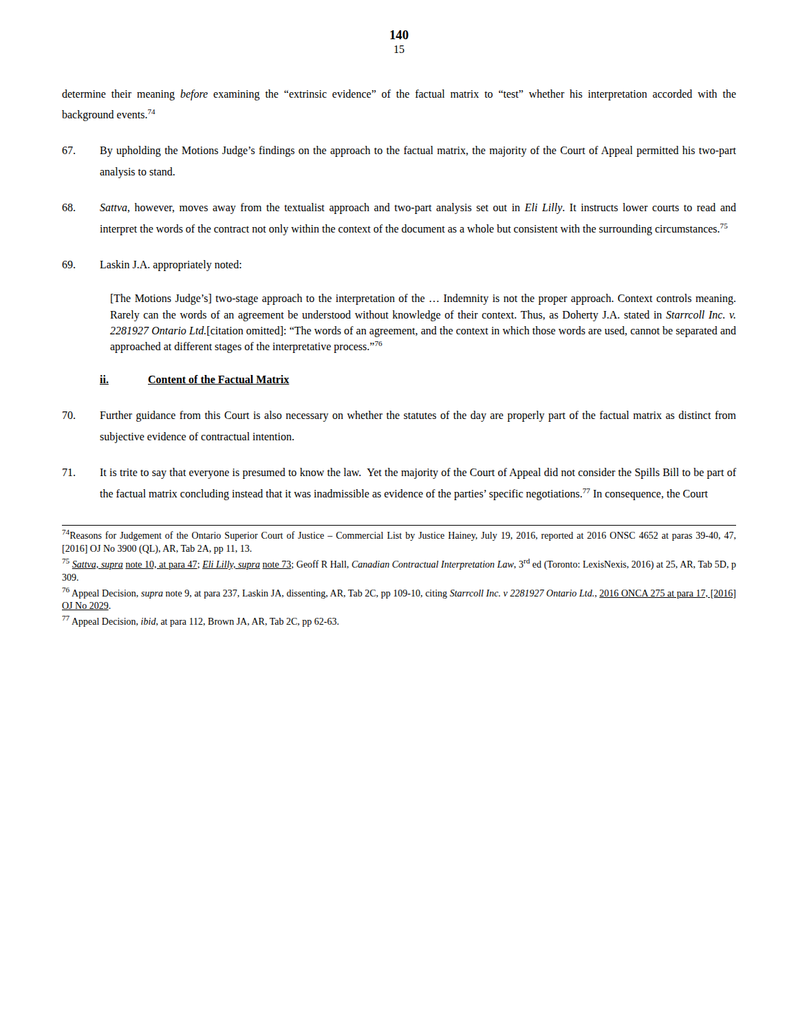140
15
determine their meaning before examining the “extrinsic evidence” of the factual matrix to “test” whether his interpretation accorded with the background events.74
67.
By upholding the Motions Judge’s findings on the approach to the factual matrix, the majority of the Court of Appeal permitted his two-part analysis to stand.
68.
Sattva, however, moves away from the textualist approach and two-part analysis set out in Eli Lilly. It instructs lower courts to read and interpret the words of the contract not only within the context of the document as a whole but consistent with the surrounding circumstances.75
69.
Laskin J.A. appropriately noted:
[The Motions Judge’s] two-stage approach to the interpretation of the … Indemnity is not the proper approach. Context controls meaning. Rarely can the words of an agreement be understood without knowledge of their context. Thus, as Doherty J.A. stated in Starrcoll Inc. v. 2281927 Ontario Ltd.[citation omitted]: “The words of an agreement, and the context in which those words are used, cannot be separated and approached at different stages of the interpretative process.”76
ii.
Content of the Factual Matrix
70.
Further guidance from this Court is also necessary on whether the statutes of the day are properly part of the factual matrix as distinct from subjective evidence of contractual intention.
71.
It is trite to say that everyone is presumed to know the law. Yet the majority of the Court of Appeal did not consider the Spills Bill to be part of the factual matrix concluding instead that it was inadmissible as evidence of the parties’ specific negotiations.77 In consequence, the Court
74Reasons for Judgement of the Ontario Superior Court of Justice – Commercial List by Justice Hainey, July 19, 2016, reported at 2016 ONSC 4652 at paras 39-40, 47, [2016] OJ No 3900 (QL), AR, Tab 2A, pp 11, 13.
75 Sattva, supra note 10, at para 47; Eli Lilly, supra note 73; Geoff R Hall, Canadian Contractual Interpretation Law, 3rd ed (Toronto: LexisNexis, 2016) at 25, AR, Tab 5D, p 309.
76 Appeal Decision, supra note 9, at para 237, Laskin JA, dissenting, AR, Tab 2C, pp 109-10, citing Starrcoll Inc. v 2281927 Ontario Ltd., 2016 ONCA 275 at para 17, [2016] OJ No 2029.
77 Appeal Decision, ibid, at para 112, Brown JA, AR, Tab 2C, pp 62-63.